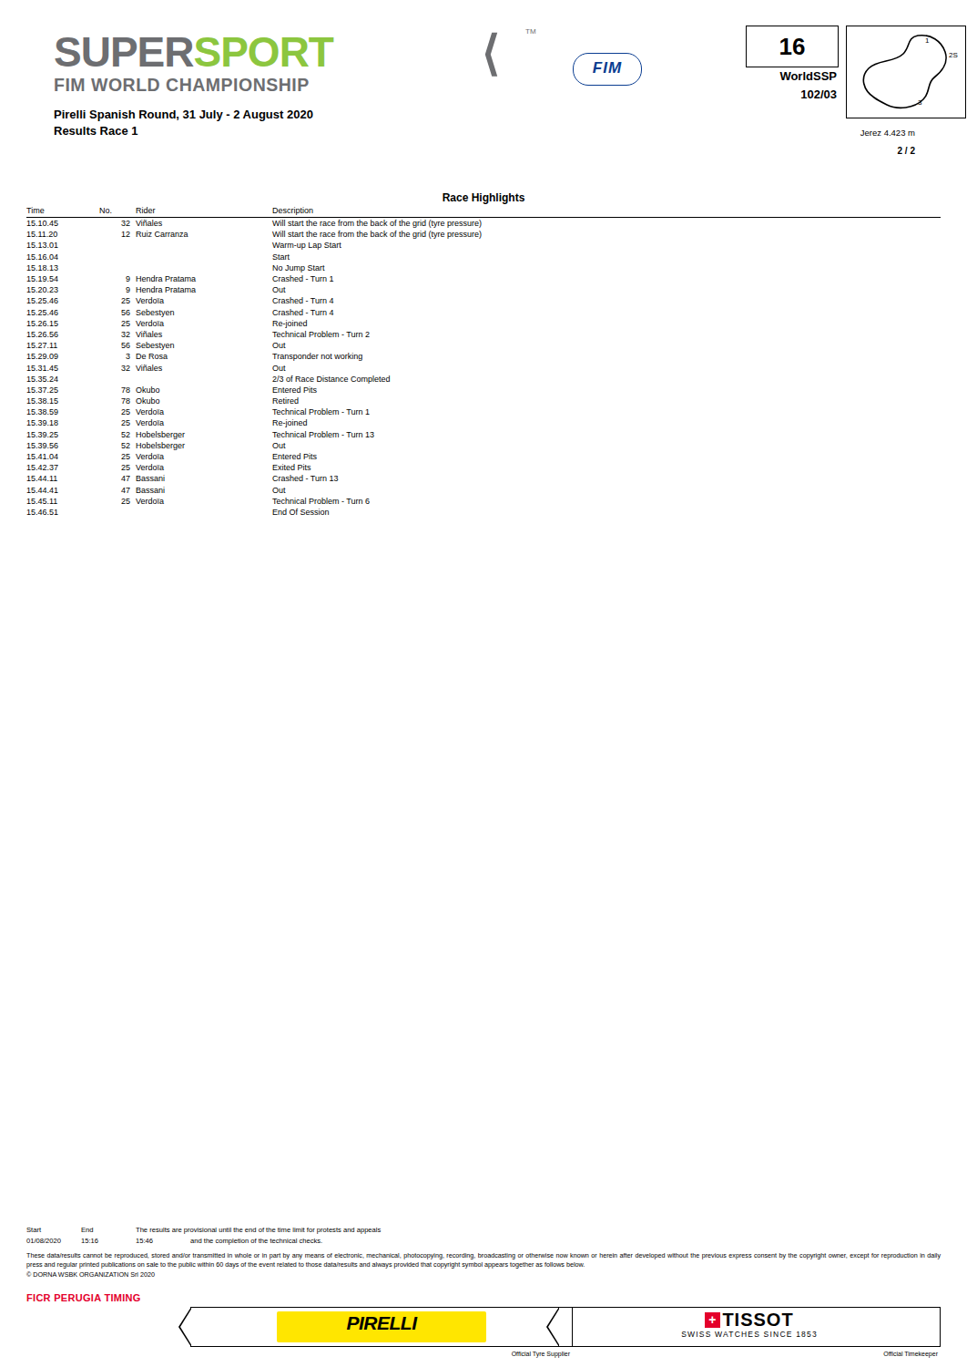SUPERSPORT
FIM WORLD CHAMPIONSHIP
⟨
TM
FIM
16
WorldSSP
102/03
1 2S 3
Pirelli Spanish Round, 31 July - 2 August 2020
Results Race 1
Jerez 4.423 m
2 / 2
Race Highlights
| Time | No. | Rider | Description |
| --- | --- | --- | --- |
| 15.10.45 | 32 | Viñales | Will start the race from the back of the grid (tyre pressure) |
| 15.11.20 | 12 | Ruiz Carranza | Will start the race from the back of the grid (tyre pressure) |
| 15.13.01 | | | Warm-up Lap Start |
| 15.16.04 | | | Start |
| 15.18.13 | | | No Jump Start |
| 15.19.54 | 9 | Hendra Pratama | Crashed - Turn 1 |
| 15.20.23 | 9 | Hendra Pratama | Out |
| 15.25.46 | 25 | Verdoïa | Crashed - Turn 4 |
| 15.25.46 | 56 | Sebestyen | Crashed - Turn 4 |
| 15.26.15 | 25 | Verdoïa | Re-joined |
| 15.26.56 | 32 | Viñales | Technical Problem - Turn 2 |
| 15.27.11 | 56 | Sebestyen | Out |
| 15.29.09 | 3 | De Rosa | Transponder not working |
| 15.31.45 | 32 | Viñales | Out |
| 15.35.24 | | | 2/3 of Race Distance Completed |
| 15.37.25 | 78 | Okubo | Entered Pits |
| 15.38.15 | 78 | Okubo | Retired |
| 15.38.59 | 25 | Verdoïa | Technical Problem - Turn 1 |
| 15.39.18 | 25 | Verdoïa | Re-joined |
| 15.39.25 | 52 | Hobelsberger | Technical Problem - Turn 13 |
| 15.39.56 | 52 | Hobelsberger | Out |
| 15.41.04 | 25 | Verdoïa | Entered Pits |
| 15.42.37 | 25 | Verdoïa | Exited Pits |
| 15.44.11 | 47 | Bassani | Crashed - Turn 13 |
| 15.44.41 | 47 | Bassani | Out |
| 15.45.11 | 25 | Verdoïa | Technical Problem - Turn 6 |
| 15.46.51 | | | End Of Session |
Start End The results are provisional until the end of the time limit for protests and appeals
01/08/2020 15:16 15:46 and the completion of the technical checks.
These data/results cannot be reproduced, stored and/or transmitted in whole or in part by any means of electronic, mechanical, photocopying, recording, broadcasting or otherwise now known or herein after developed without the previous express consent by the copyright owner, except for reproduction in daily press and regular printed publications on sale to the public within 60 days of the event related to those data/results and always provided that copyright symbol appears together as follows below.
© DORNA WSBK ORGANIZATION Srl 2020
FICR PERUGIA TIMING
PIRELLI
Official Tyre Supplier
+TISSOT
SWISS WATCHES SINCE 1853
Official Timekeeper